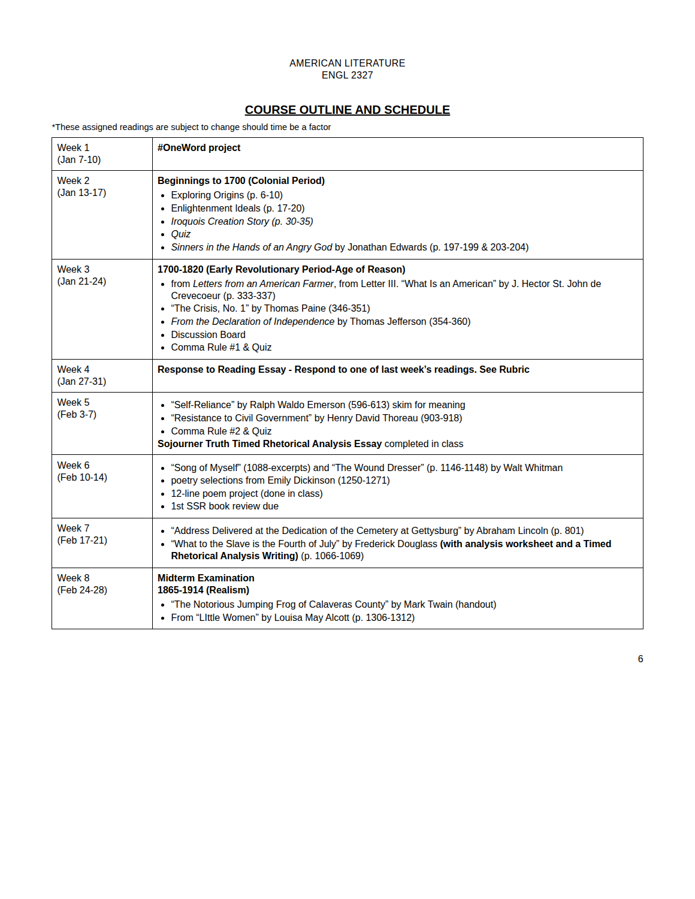AMERICAN LITERATURE
ENGL 2327
COURSE OUTLINE AND SCHEDULE
*These assigned readings are subject to change should time be a factor
| Week 1 (Jan 7-10) | #OneWord project |
| Week 2 (Jan 13-17) | Beginnings to 1700 (Colonial Period) Exploring Origins (p. 6-10) Enlightenment Ideals (p. 17-20) Iroquois Creation Story (p. 30-35) Quiz Sinners in the Hands of an Angry God by Jonathan Edwards (p. 197-199 & 203-204) |
| Week 3 (Jan 21-24) | 1700-1820 (Early Revolutionary Period-Age of Reason) from Letters from an American Farmer , from Letter III. “What Is an American” by J. Hector St. John de Crevecoeur (p. 333-337) “The Crisis, No. 1” by Thomas Paine (346-351) From the Declaration of Independence by Thomas Jefferson (354-360) Discussion Board Comma Rule #1 & Quiz |
| Week 4 (Jan 27-31) | Response to Reading Essay - Respond to one of last week’s readings. See Rubric |
| Week 5 (Feb 3-7) | “Self-Reliance” by Ralph Waldo Emerson (596-613) skim for meaning “Resistance to Civil Government” by Henry David Thoreau (903-918) Comma Rule #2 & Quiz Sojourner Truth Timed Rhetorical Analysis Essay completed in class |
| Week 6 (Feb 10-14) | “Song of Myself” (1088-excerpts) and “The Wound Dresser” (p. 1146-1148) by Walt Whitman poetry selections from Emily Dickinson (1250-1271) 12-line poem project (done in class) 1st SSR book review due |
| Week 7 (Feb 17-21) | “Address Delivered at the Dedication of the Cemetery at Gettysburg” by Abraham Lincoln (p. 801) “What to the Slave is the Fourth of July” by Frederick Douglass (with analysis worksheet and a Timed Rhetorical Analysis Writing) (p. 1066-1069) |
| Week 8 (Feb 24-28) | Midterm Examination 1865-1914 (Realism) “The Notorious Jumping Frog of Calaveras County” by Mark Twain (handout) From “LIttle Women” by Louisa May Alcott (p. 1306-1312) |
6